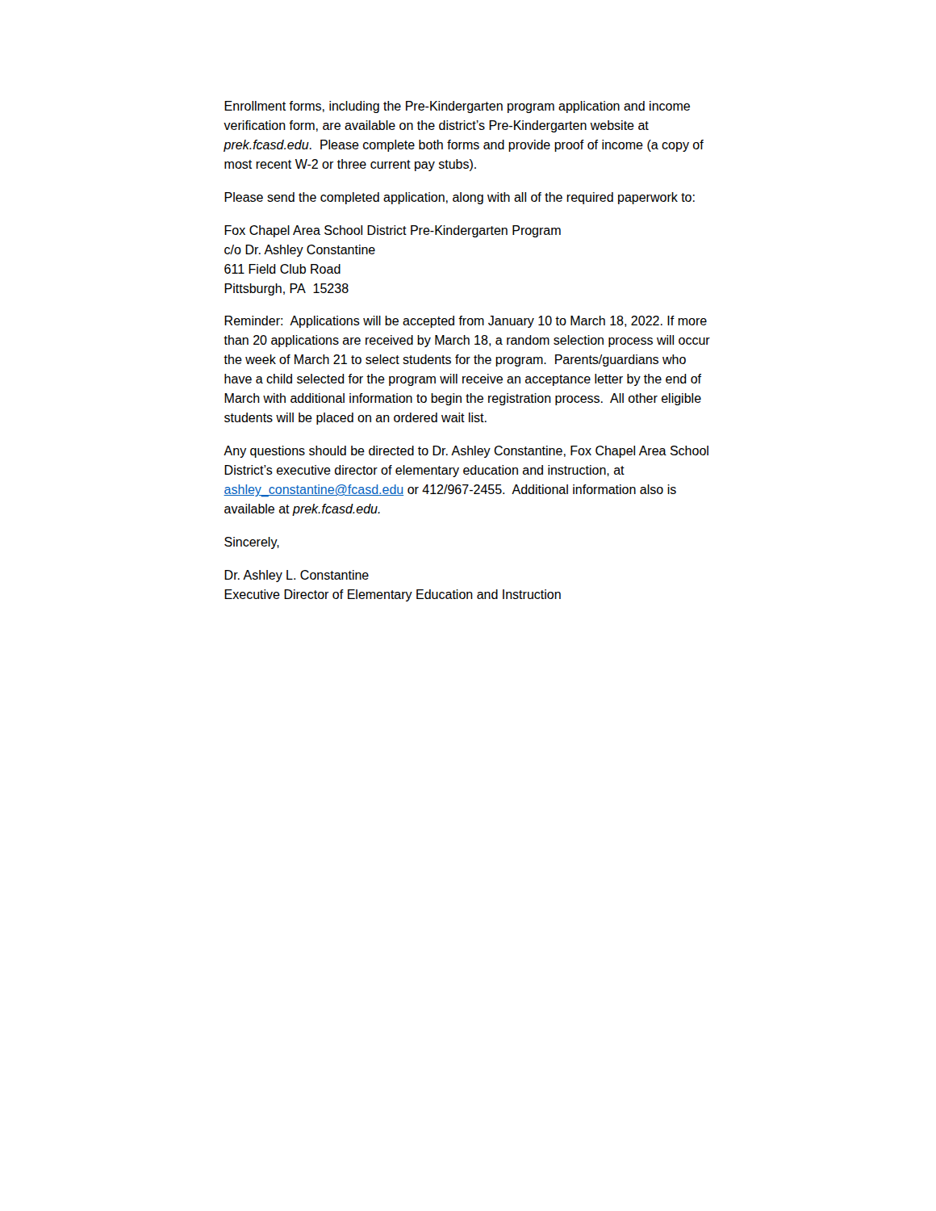Enrollment forms, including the Pre-Kindergarten program application and income verification form, are available on the district’s Pre-Kindergarten website at prek.fcasd.edu. Please complete both forms and provide proof of income (a copy of most recent W-2 or three current pay stubs).
Please send the completed application, along with all of the required paperwork to:
Fox Chapel Area School District Pre-Kindergarten Program
c/o Dr. Ashley Constantine
611 Field Club Road
Pittsburgh, PA 15238
Reminder: Applications will be accepted from January 10 to March 18, 2022. If more than 20 applications are received by March 18, a random selection process will occur the week of March 21 to select students for the program. Parents/guardians who have a child selected for the program will receive an acceptance letter by the end of March with additional information to begin the registration process. All other eligible students will be placed on an ordered wait list.
Any questions should be directed to Dr. Ashley Constantine, Fox Chapel Area School District’s executive director of elementary education and instruction, at ashley_constantine@fcasd.edu or 412/967-2455. Additional information also is available at prek.fcasd.edu.
Sincerely,
Dr. Ashley L. Constantine
Executive Director of Elementary Education and Instruction